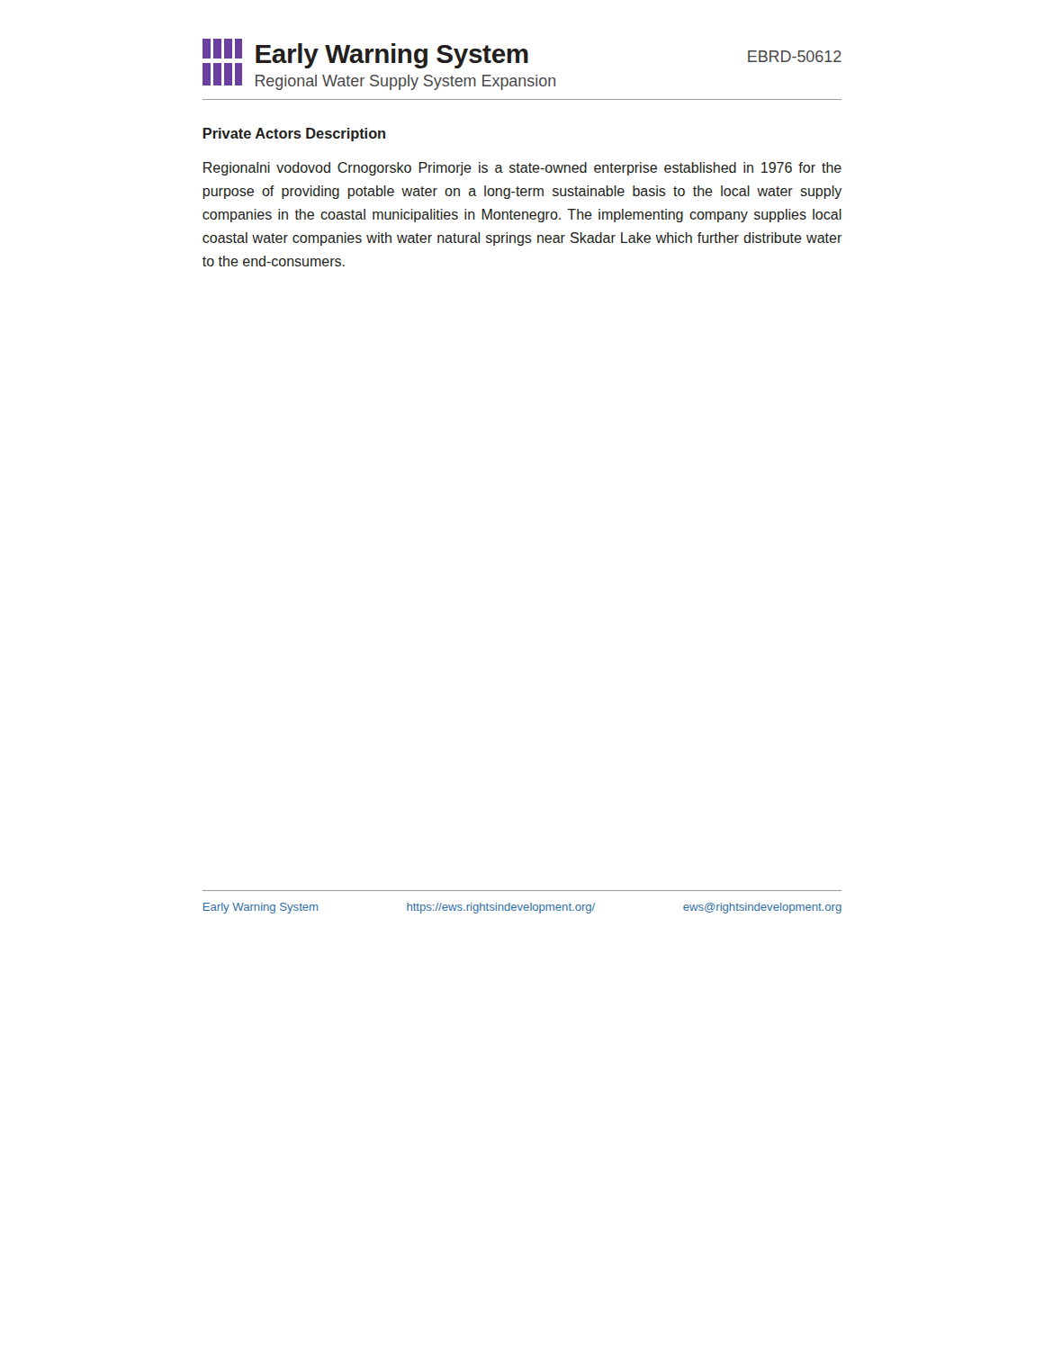Early Warning System
Regional Water Supply System Expansion
EBRD-50612
Private Actors Description
Regionalni vodovod Crnogorsko Primorje is a state-owned enterprise established in 1976 for the purpose of providing potable water on a long-term sustainable basis to the local water supply companies in the coastal municipalities in Montenegro. The implementing company supplies local coastal water companies with water natural springs near Skadar Lake which further distribute water to the end-consumers.
Early Warning System https://ews.rightsindevelopment.org/ ews@rightsindevelopment.org